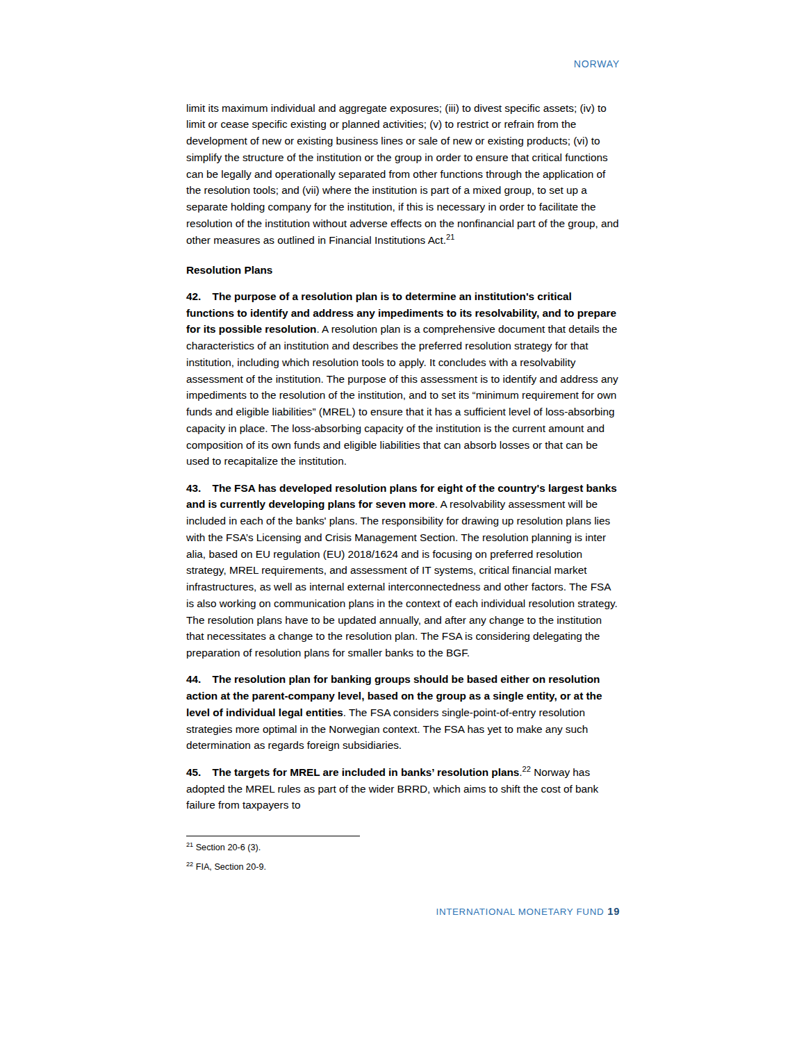NORWAY
limit its maximum individual and aggregate exposures; (iii) to divest specific assets; (iv) to limit or cease specific existing or planned activities; (v) to restrict or refrain from the development of new or existing business lines or sale of new or existing products; (vi) to simplify the structure of the institution or the group in order to ensure that critical functions can be legally and operationally separated from other functions through the application of the resolution tools; and (vii) where the institution is part of a mixed group, to set up a separate holding company for the institution, if this is necessary in order to facilitate the resolution of the institution without adverse effects on the nonfinancial part of the group, and other measures as outlined in Financial Institutions Act.21
Resolution Plans
42. The purpose of a resolution plan is to determine an institution's critical functions to identify and address any impediments to its resolvability, and to prepare for its possible resolution. A resolution plan is a comprehensive document that details the characteristics of an institution and describes the preferred resolution strategy for that institution, including which resolution tools to apply. It concludes with a resolvability assessment of the institution. The purpose of this assessment is to identify and address any impediments to the resolution of the institution, and to set its “minimum requirement for own funds and eligible liabilities” (MREL) to ensure that it has a sufficient level of loss-absorbing capacity in place. The loss-absorbing capacity of the institution is the current amount and composition of its own funds and eligible liabilities that can absorb losses or that can be used to recapitalize the institution.
43. The FSA has developed resolution plans for eight of the country's largest banks and is currently developing plans for seven more. A resolvability assessment will be included in each of the banks' plans. The responsibility for drawing up resolution plans lies with the FSA’s Licensing and Crisis Management Section. The resolution planning is inter alia, based on EU regulation (EU) 2018/1624 and is focusing on preferred resolution strategy, MREL requirements, and assessment of IT systems, critical financial market infrastructures, as well as internal external interconnectedness and other factors. The FSA is also working on communication plans in the context of each individual resolution strategy. The resolution plans have to be updated annually, and after any change to the institution that necessitates a change to the resolution plan. The FSA is considering delegating the preparation of resolution plans for smaller banks to the BGF.
44. The resolution plan for banking groups should be based either on resolution action at the parent-company level, based on the group as a single entity, or at the level of individual legal entities. The FSA considers single-point-of-entry resolution strategies more optimal in the Norwegian context. The FSA has yet to make any such determination as regards foreign subsidiaries.
45. The targets for MREL are included in banks’ resolution plans.22 Norway has adopted the MREL rules as part of the wider BRRD, which aims to shift the cost of bank failure from taxpayers to
21 Section 20-6 (3).
22 FIA, Section 20-9.
INTERNATIONAL MONETARY FUND19